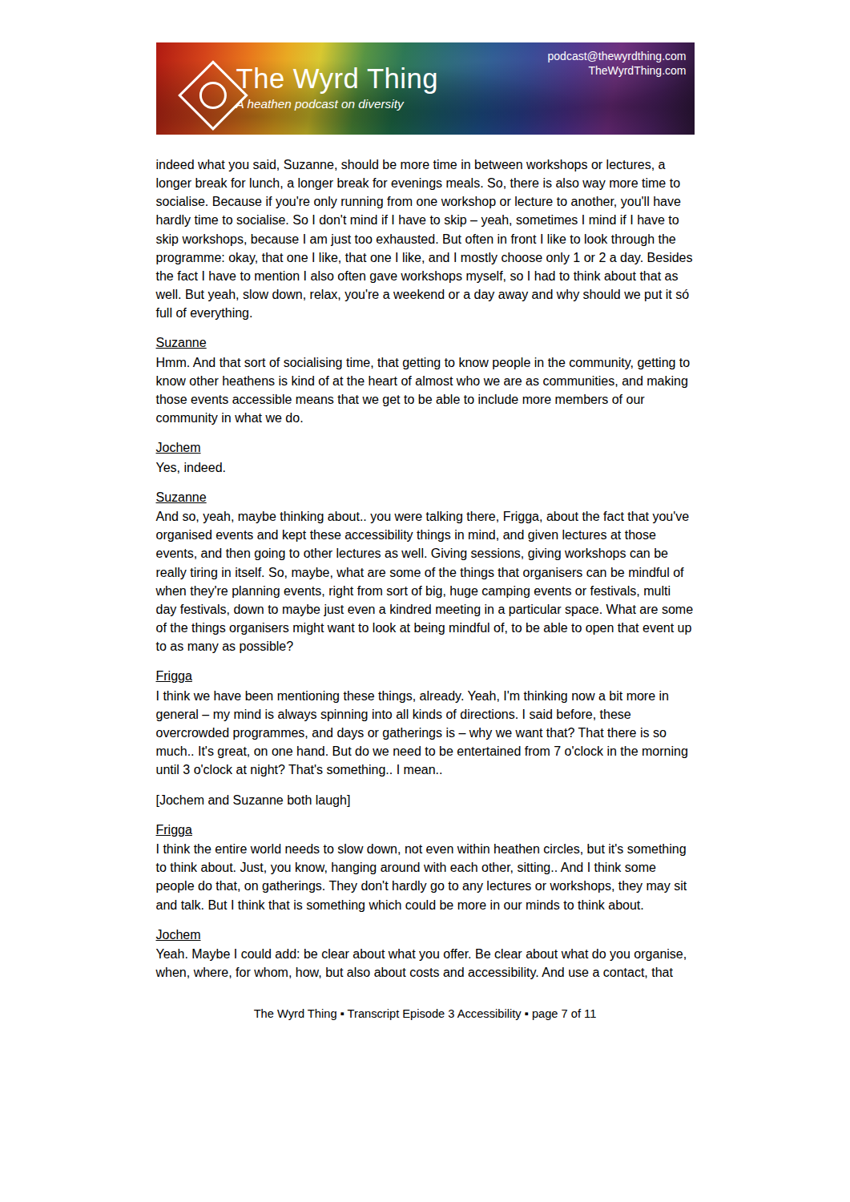The Wyrd Thing
A heathen podcast on diversity
podcast@thewyrdthing.com
TheWyrdThing.com
indeed what you said, Suzanne, should be more time in between workshops or lectures, a longer break for lunch, a longer break for evenings meals. So, there is also way more time to socialise. Because if you're only running from one workshop or lecture to another, you'll have hardly time to socialise. So I don't mind if I have to skip – yeah, sometimes I mind if I have to skip workshops, because I am just too exhausted. But often in front I like to look through the programme: okay, that one I like, that one I like, and I mostly choose only 1 or 2 a day. Besides the fact I have to mention I also often gave workshops myself, so I had to think about that as well. But yeah, slow down, relax, you're a weekend or a day away and why should we put it só full of everything.
Suzanne
Hmm. And that sort of socialising time, that getting to know people in the community, getting to know other heathens is kind of at the heart of almost who we are as communities, and making those events accessible means that we get to be able to include more members of our community in what we do.
Jochem
Yes, indeed.
Suzanne
And so, yeah, maybe thinking about.. you were talking there, Frigga, about the fact that you've organised events and kept these accessibility things in mind, and given lectures at those events, and then going to other lectures as well. Giving sessions, giving workshops can be really tiring in itself. So, maybe, what are some of the things that organisers can be mindful of when they're planning events, right from sort of big, huge camping events or festivals, multi day festivals, down to maybe just even a kindred meeting in a particular space. What are some of the things organisers might want to look at being mindful of, to be able to open that event up to as many as possible?
Frigga
I think we have been mentioning these things, already. Yeah, I'm thinking now a bit more in general – my mind is always spinning into all kinds of directions. I said before, these overcrowded programmes, and days or gatherings is – why we want that? That there is so much.. It's great, on one hand. But do we need to be entertained from 7 o'clock in the morning until 3 o'clock at night? That's something.. I mean..
[Jochem and Suzanne both laugh]
Frigga
I think the entire world needs to slow down, not even within heathen circles, but it's something to think about. Just, you know, hanging around with each other, sitting.. And I think some people do that, on gatherings. They don't hardly go to any lectures or workshops, they may sit and talk. But I think that is something which could be more in our minds to think about.
Jochem
Yeah. Maybe I could add: be clear about what you offer. Be clear about what do you organise, when, where, for whom, how, but also about costs and accessibility. And use a contact, that
The Wyrd Thing ▪ Transcript Episode 3 Accessibility ▪ page 7 of 11